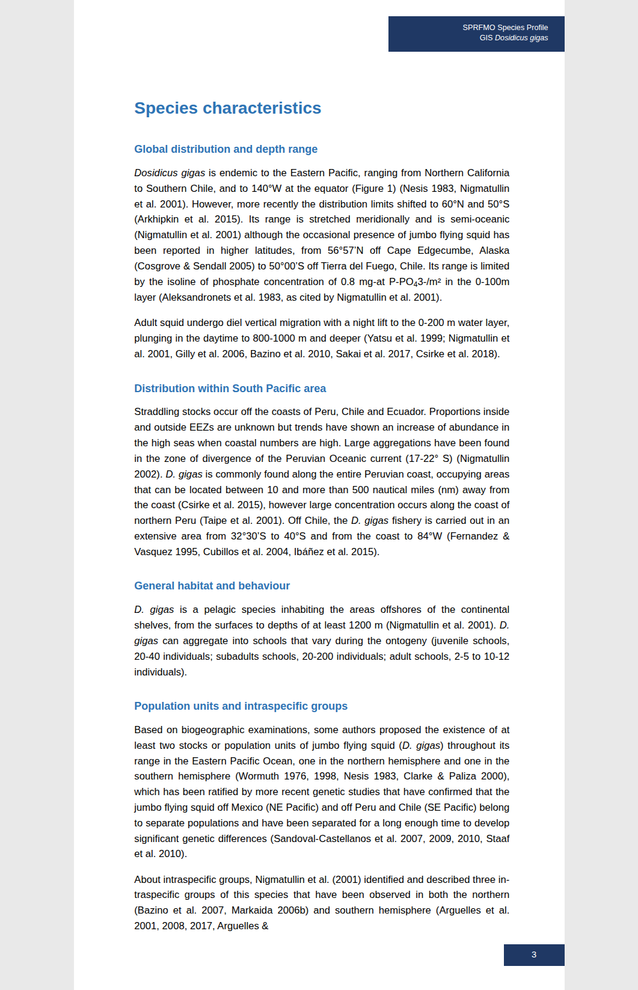SPRFMO Species Profile GIS Dosidicus gigas
Species characteristics
Global distribution and depth range
Dosidicus gigas is endemic to the Eastern Pacific, ranging from Northern California to Southern Chile, and to 140°W at the equator (Figure 1) (Nesis 1983, Nigmatullin et al. 2001). However, more recently the distribution limits shifted to 60°N and 50°S (Arkhipkin et al. 2015). Its range is stretched meridionally and is semi-oceanic (Nigmatullin et al. 2001) although the occasional presence of jumbo flying squid has been reported in higher latitudes, from 56°57’N off Cape Edgecumbe, Alaska (Cosgrove & Sendall 2005) to 50°00’S off Tierra del Fuego, Chile. Its range is limited by the isoline of phosphate concentration of 0.8 mg-at P-PO43-/m² in the 0-100m layer (Aleksandronets et al. 1983, as cited by Nigmatullin et al. 2001).
Adult squid undergo diel vertical migration with a night lift to the 0-200 m water layer, plunging in the daytime to 800-1000 m and deeper (Yatsu et al. 1999; Nigmatullin et al. 2001, Gilly et al. 2006, Bazino et al. 2010, Sakai et al. 2017, Csirke et al. 2018).
Distribution within South Pacific area
Straddling stocks occur off the coasts of Peru, Chile and Ecuador. Proportions inside and outside EEZs are unknown but trends have shown an increase of abundance in the high seas when coastal numbers are high. Large aggregations have been found in the zone of divergence of the Peruvian Oceanic current (17-22° S) (Nigmatullin 2002). D. gigas is commonly found along the entire Peruvian coast, occupying areas that can be located between 10 and more than 500 nautical miles (nm) away from the coast (Csirke et al. 2015), however large concentration occurs along the coast of northern Peru (Taipe et al. 2001). Off Chile, the D. gigas fishery is carried out in an extensive area from 32°30’S to 40°S and from the coast to 84°W (Fernandez & Vasquez 1995, Cubillos et al. 2004, Ibáñez et al. 2015).
General habitat and behaviour
D. gigas is a pelagic species inhabiting the areas offshores of the continental shelves, from the surfaces to depths of at least 1200 m (Nigmatullin et al. 2001). D. gigas can aggregate into schools that vary during the ontogeny (juvenile schools, 20-40 individuals; subadults schools, 20-200 individuals; adult schools, 2-5 to 10-12 individuals).
Population units and intraspecific groups
Based on biogeographic examinations, some authors proposed the existence of at least two stocks or population units of jumbo flying squid (D. gigas) throughout its range in the Eastern Pacific Ocean, one in the northern hemisphere and one in the southern hemisphere (Wormuth 1976, 1998, Nesis 1983, Clarke & Paliza 2000), which has been ratified by more recent genetic studies that have confirmed that the jumbo flying squid off Mexico (NE Pacific) and off Peru and Chile (SE Pacific) belong to separate populations and have been separated for a long enough time to develop significant genetic differences (Sandoval-Castellanos et al. 2007, 2009, 2010, Staaf et al. 2010).
About intraspecific groups, Nigmatullin et al. (2001) identified and described three intraspecific groups of this species that have been observed in both the northern (Bazino et al. 2007, Markaida 2006b) and southern hemisphere (Arguelles et al. 2001, 2008, 2017, Arguelles &
3